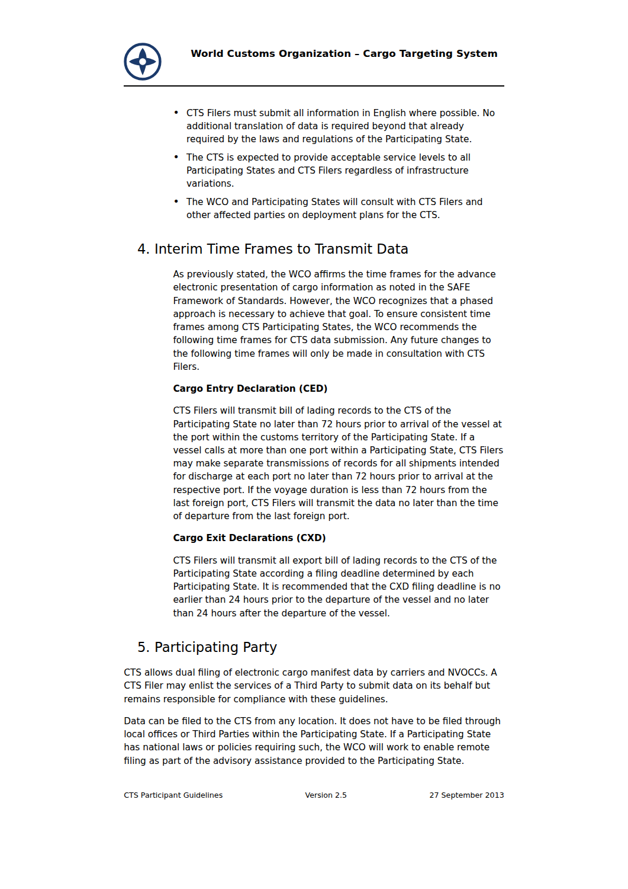World Customs Organization – Cargo Targeting System
CTS Filers must submit all information in English where possible. No additional translation of data is required beyond that already required by the laws and regulations of the Participating State.
The CTS is expected to provide acceptable service levels to all Participating States and CTS Filers regardless of infrastructure variations.
The WCO and Participating States will consult with CTS Filers and other affected parties on deployment plans for the CTS.
4. Interim Time Frames to Transmit Data
As previously stated, the WCO affirms the time frames for the advance electronic presentation of cargo information as noted in the SAFE Framework of Standards. However, the WCO recognizes that a phased approach is necessary to achieve that goal. To ensure consistent time frames among CTS Participating States, the WCO recommends the following time frames for CTS data submission. Any future changes to the following time frames will only be made in consultation with CTS Filers.
Cargo Entry Declaration (CED)
CTS Filers will transmit bill of lading records to the CTS of the Participating State no later than 72 hours prior to arrival of the vessel at the port within the customs territory of the Participating State. If a vessel calls at more than one port within a Participating State, CTS Filers may make separate transmissions of records for all shipments intended for discharge at each port no later than 72 hours prior to arrival at the respective port. If the voyage duration is less than 72 hours from the last foreign port, CTS Filers will transmit the data no later than the time of departure from the last foreign port.
Cargo Exit Declarations (CXD)
CTS Filers will transmit all export bill of lading records to the CTS of the Participating State according a filing deadline determined by each Participating State. It is recommended that the CXD filing deadline is no earlier than 24 hours prior to the departure of the vessel and no later than 24 hours after the departure of the vessel.
5. Participating Party
CTS allows dual filing of electronic cargo manifest data by carriers and NVOCCs. A CTS Filer may enlist the services of a Third Party to submit data on its behalf but remains responsible for compliance with these guidelines.
Data can be filed to the CTS from any location. It does not have to be filed through local offices or Third Parties within the Participating State. If a Participating State has national laws or policies requiring such, the WCO will work to enable remote filing as part of the advisory assistance provided to the Participating State.
CTS Participant Guidelines
Version 2.5
27 September 2013